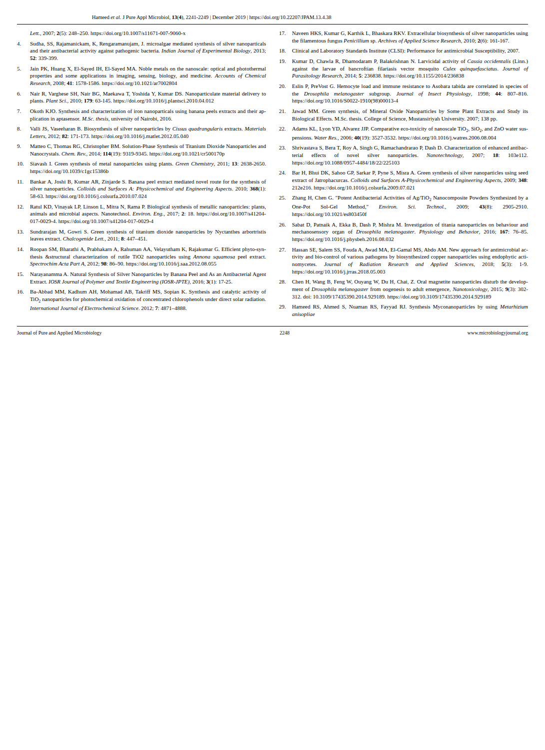Hameed et al. J Pure Appl Microbiol, 13(4), 2241-2249 | December 2019 | https://doi.org/10.22207/JPAM.13.4.38
Lett., 2007; 2(5): 248–250. https://doi.org/10.1007/s11671-007-9060-x
4. Sudha, SS, Rajamanickam, K, Rengaramanujam, J. microalgae mediated synthesis of silver nanoparticals and their antibacterial activity against pathogenic bacteria. Indian Journal of Experimental Biology, 2013; 52: 339-399.
5. Jain PK, Huang X, El-Sayed IH, El-Sayed MA. Noble metals on the nanoscale: optical and photothermal properties and some applications in imaging, sensing, biology, and medicine. Accounts of Chemical Research, 2008; 41: 1578-1586. https://doi.org/10.1021/ar7002804
6. Nair R, Varghese SH, Nair BG, Maekawa T, Yoshida Y, Kumar DS. Nanoparticulate material delivery to plants. Plant Sci., 2010; 179: 63-145. https://doi.org/10.1016/j.plantsci.2010.04.012
7. Okoth KJO. Synthesis and characterization of iron nanoparticals using banana peels extracts and their application in aptasensor. M.Sc. thesis, university of Nairobi, 2016.
8. Valli JS, Vaseeharan B. Biosynthesis of silver nanoparticles by Cissus quadrangularis extracts. Materials Letters, 2012; 82: 171-173. https://doi.org/10.1016/j.matlet.2012.05.040
9. Matteo C, Thomas RG, Christopher BM. Solution-Phase Synthesis of Titanium Dioxide Nanoparticles and Nanocrystals. Chem. Rev., 2014; 114(19): 9319-9345. https://doi.org/10.1021/cr500170p
10. Siavash I. Green synthesis of metal nanoparticles using plants. Green Chemistry, 2011; 13: 2638-2650. https://doi.org/10.1039/c1gc15386b
11. Bankar A, Joshi B, Kumar AR, Zinjarde S. Banana peel extract mediated novel route for the synthesis of silver nanoparticles. Colloids and Surfaces A: Physicochemical and Engineering Aspects. 2010; 368(1): 58-63. https://doi.org/10.1016/j.colsurfa.2010.07.024
12. Ratul KD, Vinayak LP, Linson L, Mitra N, Rama P. Biological synthesis of metallic nanoparticles: plants, animals and microbial aspects. Nanotechnol. Environ. Eng., 2017; 2: 18. https://doi.org/10.1007/s41204-017-0029-4. https://doi.org/10.1007/s41204-017-0029-4
13. Sundrarajan M, Gowri S. Green synthesis of titanium dioxide nanoparticles by Nyctanthes arbortristis leaves extract. Chalcogenide Lett., 2011; 8: 447–451.
14. Roopan SM, Bharathi A, Prabhakarn A, Rahuman AA, Velayutham K, Rajakumar G. Efficient phyto-synthesis &structural characterization of rutile TiO2 nanoparticles using Annona squamosa peel extract. Spectrochim Acta Part A, 2012; 98: 86–90. https://doi.org/10.1016/j.saa.2012.08.055
15. Narayanamma A. Natural Synthesis of Silver Nanoparticles by Banana Peel and As an Antibacterial Agent Extract. IOSR Journal of Polymer and Textile Engineering (IOSR-JPTE), 2016; 3(1): 17-25.
16. Ba-Abbad MM, Kadhum AH, Mohamad AB, Takriff MS, Sopian K. Synthesis and catalytic activity of TiO2 nanoparticles for photochemical oxidation of concentrated chlorophenols under direct solar radiation. International Journal of Electrochemical Science. 2012; 7: 4871–4888.
17. Naveen HKS, Kumar G, Karthik L, Bhaskara RKV. Extracellular biosynthesis of silver nanoparticles using the filamentous fungus Penicillium sp. Archives of Applied Science Research, 2010; 2(6): 161-167.
18. Clinical and Laboratory Standards Institute (CLSI): Performance for antimicrobial Susceptibility, 2007.
19. Kumar D, Chawla R, Dhamodaram P, Balakrishnan N. Larvicidal activity of Cassia occidentalis (Linn.) against the larvae of bancroftian filariasis vector mosquito Culex quinquefasciatus. Journal of Parasitology Research, 2014; 5: 236838. https://doi.org/10.1155/2014/236838
20. Eslin P, PreVost G. Hemocyte load and immune resistance to Asobara tabida are correlated in species of the Drosophila melanogaster subgroup. Journal of Insect Physiology, 1998; 44: 807–816. https://doi.org/10.1016/S0022-1910(98)00013-4
21. Jawad MM. Green synthesis, of Mineral Oxide Nanoparticles by Some Plant Extracts and Study its Biological Effects. M.Sc. thesis. College of Science, Mustansiriyah University. 2007; 138 pp.
22. Adams KL, Lyon YD, Alvarez JJP. Comparative eco-toxicity of nanoscale TiO2, SiO2, and ZnO water suspensions. Water Res., 2006; 40(19): 3527-3532. https://doi.org/10.1016/j.watres.2006.08.004
23. Shrivastava S, Bera T, Roy A, Singh G, Ramachandrarao P, Dash D. Characterization of enhanced antibacterial effects of novel silver nanoparticles. Nanotechnology, 2007; 18: 103e112. https://doi.org/10.1088/0957-4484/18/22/225103
24. Bar H, Bhui DK, Sahoo GP, Sarkar P, Pyne S, Misra A. Green synthesis of silver nanoparticles using seed extract of Jatrophacurcas. Colloids and Surfaces A-Physicochemical and Engineering Aspects, 2009; 348: 212e216. https://doi.org/10.1016/j.colsurfa.2009.07.021
25. Zhang H, Chen G. "Potent Antibacterial Activities of Ag/TiO2 Nanocomposite Powders Synthesized by a One-Pot Sol-Gel Method," Environ. Sci. Technol., 2009; 43(8): 2905-2910. https://doi.org/10.1021/es803450f
26. Sabat D, Patnaik A, Ekka B, Dash P, Mishra M. Investigation of titania nanoparticles on behaviour and mechanosensory organ of Drosophila melanogaster. Physiology and Behavior, 2016; 167: 76–85. https://doi.org/10.1016/j.physbeh.2016.08.032
27. Hassan SE, Salem SS, Fouda A, Awad MA, El-Gamal MS, Abdo AM. New approach for antimicrobial activity and bio-control of various pathogens by biosynthesized copper nanoparticles using endophytic actinomycetes. Journal of Radiation Research and Applied Sciences, 2018; 5(3): 1-9. https://doi.org/10.1016/j.jrras.2018.05.003
28. Chen H, Wang B, Feng W, Ouyang W, Du H, Chai, Z. Oral magnetite nanoparticles disturb the development of Drosophila melanogaster from oogenesis to adult emergence, Nanotoxicology, 2015; 9(3): 302-312. doi: 10.3109/17435390.2014.929189. https://doi.org/10.3109/17435390.2014.929189
29. Hameed RS, Ahmed S, Nuaman RS, Fayyad RJ. Synthesis Myconanoparticles by using Metarhizium anisopliae
Journal of Pure and Applied Microbiology 2248 www.microbiologyjournal.org